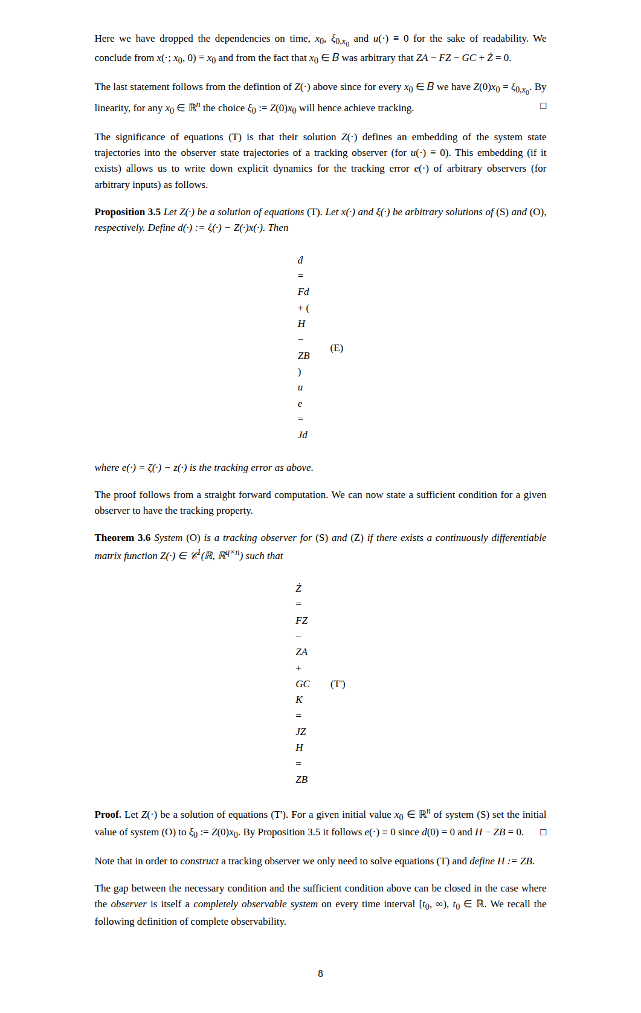Here we have dropped the dependencies on time, x0, ξ0,x0 and u(·) ≡ 0 for the sake of readability. We conclude from x(·; x0, 0) ≡ x0 and from the fact that x0 ∈ 𝐵 was arbitrary that ZA − FZ − GC + Ż = 0.
The last statement follows from the defintion of Z(·) above since for every x0 ∈ 𝐵 we have Z(0)x0 = ξ0,x0. By linearity, for any x0 ∈ ℝn the choice ξ0 := Z(0)x0 will hence achieve tracking. □
The significance of equations (T) is that their solution Z(·) defines an embedding of the system state trajectories into the observer state trajectories of a tracking observer (for u(·) ≡ 0). This embedding (if it exists) allows us to write down explicit dynamics for the tracking error e(·) of arbitrary observers (for arbitrary inputs) as follows.
Proposition 3.5 Let Z(·) be a solution of equations (T). Let x(·) and ξ(·) be arbitrary solutions of (S) and (O), respectively. Define d(·) := ξ(·) − Z(·)x(·). Then
ḋ = Fd + (H − ZB)u e = Jd
(E)
where e(·) = ζ(·) − z(·) is the tracking error as above.
The proof follows from a straight forward computation. We can now state a sufficient condition for a given observer to have the tracking property.
Theorem 3.6 System (O) is a tracking observer for (S) and (Z) if there exists a continuously differentiable matrix function Z(·) ∈ 𝒞1(ℝ, ℝq×n) such that
Ż = FZ − ZA + GC K = JZ H = ZB
(T')
Proof. Let Z(·) be a solution of equations (T'). For a given initial value x0 ∈ ℝn of system (S) set the initial value of system (O) to ξ0 := Z(0)x0. By Proposition 3.5 it follows e(·) ≡ 0 since d(0) = 0 and H − ZB = 0. □
Note that in order to construct a tracking observer we only need to solve equations (T) and define H := ZB.
The gap between the necessary condition and the sufficient condition above can be closed in the case where the observer is itself a completely observable system on every time interval [t0, ∞), t0 ∈ ℝ. We recall the following definition of complete observability.
8